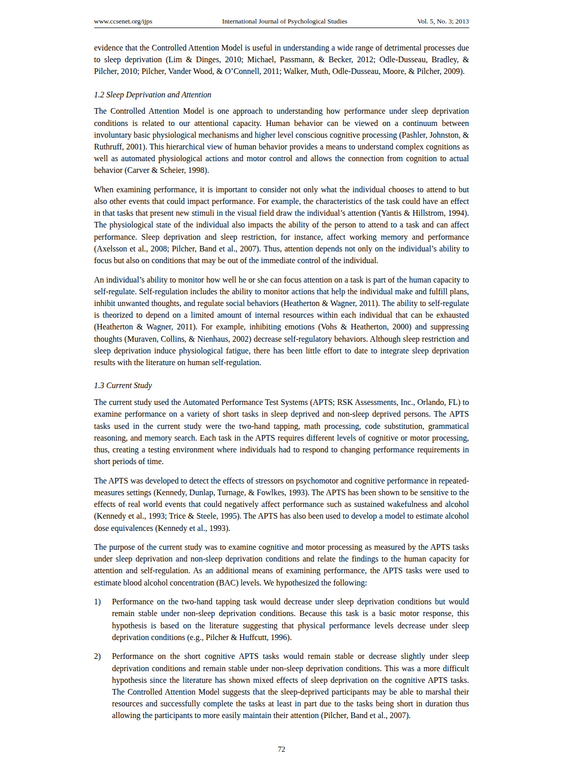www.ccsenet.org/ijps International Journal of Psychological Studies Vol. 5, No. 3; 2013
evidence that the Controlled Attention Model is useful in understanding a wide range of detrimental processes due to sleep deprivation (Lim & Dinges, 2010; Michael, Passmann, & Becker, 2012; Odle-Dusseau, Bradley, & Pilcher, 2010; Pilcher, Vander Wood, & O’Connell, 2011; Walker, Muth, Odle-Dusseau, Moore, & Pilcher, 2009).
1.2 Sleep Deprivation and Attention
The Controlled Attention Model is one approach to understanding how performance under sleep deprivation conditions is related to our attentional capacity. Human behavior can be viewed on a continuum between involuntary basic physiological mechanisms and higher level conscious cognitive processing (Pashler, Johnston, & Ruthruff, 2001). This hierarchical view of human behavior provides a means to understand complex cognitions as well as automated physiological actions and motor control and allows the connection from cognition to actual behavior (Carver & Scheier, 1998).
When examining performance, it is important to consider not only what the individual chooses to attend to but also other events that could impact performance. For example, the characteristics of the task could have an effect in that tasks that present new stimuli in the visual field draw the individual’s attention (Yantis & Hillstrom, 1994). The physiological state of the individual also impacts the ability of the person to attend to a task and can affect performance. Sleep deprivation and sleep restriction, for instance, affect working memory and performance (Axelsson et al., 2008; Pilcher, Band et al., 2007). Thus, attention depends not only on the individual’s ability to focus but also on conditions that may be out of the immediate control of the individual.
An individual’s ability to monitor how well he or she can focus attention on a task is part of the human capacity to self-regulate. Self-regulation includes the ability to monitor actions that help the individual make and fulfill plans, inhibit unwanted thoughts, and regulate social behaviors (Heatherton & Wagner, 2011). The ability to self-regulate is theorized to depend on a limited amount of internal resources within each individual that can be exhausted (Heatherton & Wagner, 2011). For example, inhibiting emotions (Vohs & Heatherton, 2000) and suppressing thoughts (Muraven, Collins, & Nienhaus, 2002) decrease self-regulatory behaviors. Although sleep restriction and sleep deprivation induce physiological fatigue, there has been little effort to date to integrate sleep deprivation results with the literature on human self-regulation.
1.3 Current Study
The current study used the Automated Performance Test Systems (APTS; RSK Assessments, Inc., Orlando, FL) to examine performance on a variety of short tasks in sleep deprived and non-sleep deprived persons. The APTS tasks used in the current study were the two-hand tapping, math processing, code substitution, grammatical reasoning, and memory search. Each task in the APTS requires different levels of cognitive or motor processing, thus, creating a testing environment where individuals had to respond to changing performance requirements in short periods of time.
The APTS was developed to detect the effects of stressors on psychomotor and cognitive performance in repeated-measures settings (Kennedy, Dunlap, Turnage, & Fowlkes, 1993). The APTS has been shown to be sensitive to the effects of real world events that could negatively affect performance such as sustained wakefulness and alcohol (Kennedy et al., 1993; Trice & Steele, 1995). The APTS has also been used to develop a model to estimate alcohol dose equivalences (Kennedy et al., 1993).
The purpose of the current study was to examine cognitive and motor processing as measured by the APTS tasks under sleep deprivation and non-sleep deprivation conditions and relate the findings to the human capacity for attention and self-regulation. As an additional means of examining performance, the APTS tasks were used to estimate blood alcohol concentration (BAC) levels. We hypothesized the following:
Performance on the two-hand tapping task would decrease under sleep deprivation conditions but would remain stable under non-sleep deprivation conditions. Because this task is a basic motor response, this hypothesis is based on the literature suggesting that physical performance levels decrease under sleep deprivation conditions (e.g., Pilcher & Huffcutt, 1996).
Performance on the short cognitive APTS tasks would remain stable or decrease slightly under sleep deprivation conditions and remain stable under non-sleep deprivation conditions. This was a more difficult hypothesis since the literature has shown mixed effects of sleep deprivation on the cognitive APTS tasks. The Controlled Attention Model suggests that the sleep-deprived participants may be able to marshal their resources and successfully complete the tasks at least in part due to the tasks being short in duration thus allowing the participants to more easily maintain their attention (Pilcher, Band et al., 2007).
72